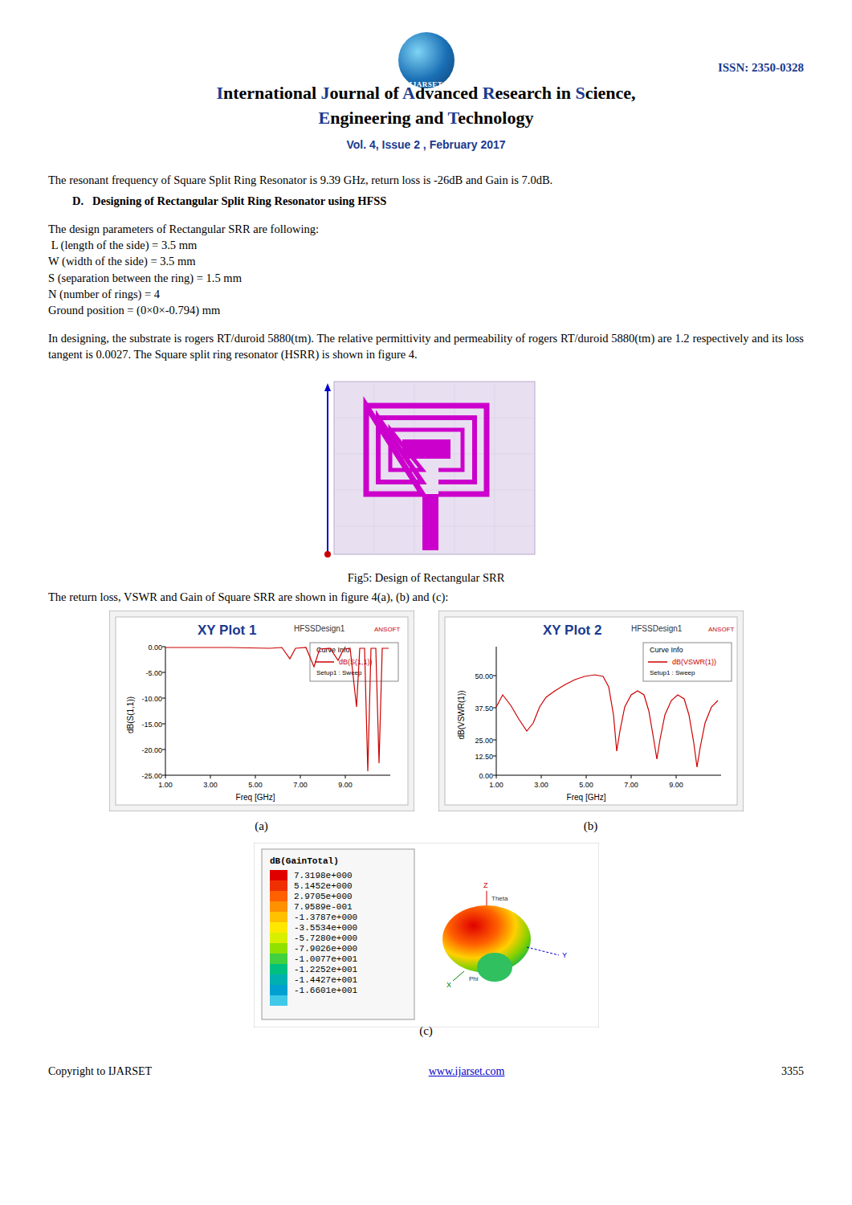ISSN: 2350-0328
International Journal of Advanced Research in Science,
Engineering and Technology
Vol. 4, Issue 2 , February 2017
The resonant frequency of Square Split Ring Resonator is 9.39 GHz, return loss is -26dB and Gain is 7.0dB.
D. Designing of Rectangular Split Ring Resonator using HFSS
The design parameters of Rectangular SRR are following:
L (length of the side) = 3.5 mm
W (width of the side) = 3.5 mm
S (separation between the ring) = 1.5 mm
N (number of rings) = 4
Ground position = (0×0×-0.794) mm
In designing, the substrate is rogers RT/duroid 5880(tm). The relative permittivity and permeability of rogers RT/duroid 5880(tm) are 1.2 respectively and its loss tangent is 0.0027. The Square split ring resonator (HSRR) is shown in figure 4.
Fig5: Design of Rectangular SRR
The return loss, VSWR and Gain of Square SRR are shown in figure 4(a), (b) and (c):
XY Plot 1 HFSSDesign1 ANSOFT Curve Info dB(S(1,1)) Setup1 : Sweep 0.00 -5.00 -10.00 -15.00 -20.00 -25.00 1.00 3.00 5.00 7.00 9.00 Freq [GHz] dB(S(1,1))
(a)
XY Plot 2 HFSSDesign1 ANSOFT Curve Info dB(VSWR(1)) Setup1 : Sweep 50.00 37.50 25.00 12.50 0.00 1.00 3.00 5.00 7.00 9.00 Freq [GHz] dB(VSWR(1))
(b)
dB(GainTotal) 7.3198e+000 5.1452e+000 2.9705e+000 7.9589e-001 -1.3787e+000 -3.5534e+000 -5.7280e+000 -7.9026e+000 -1.0077e+001 -1.2252e+001 -1.4427e+001 -1.6601e+001 Z Theta Y X Phi
(c)
Copyright to IJARSET www.ijarset.com 3355